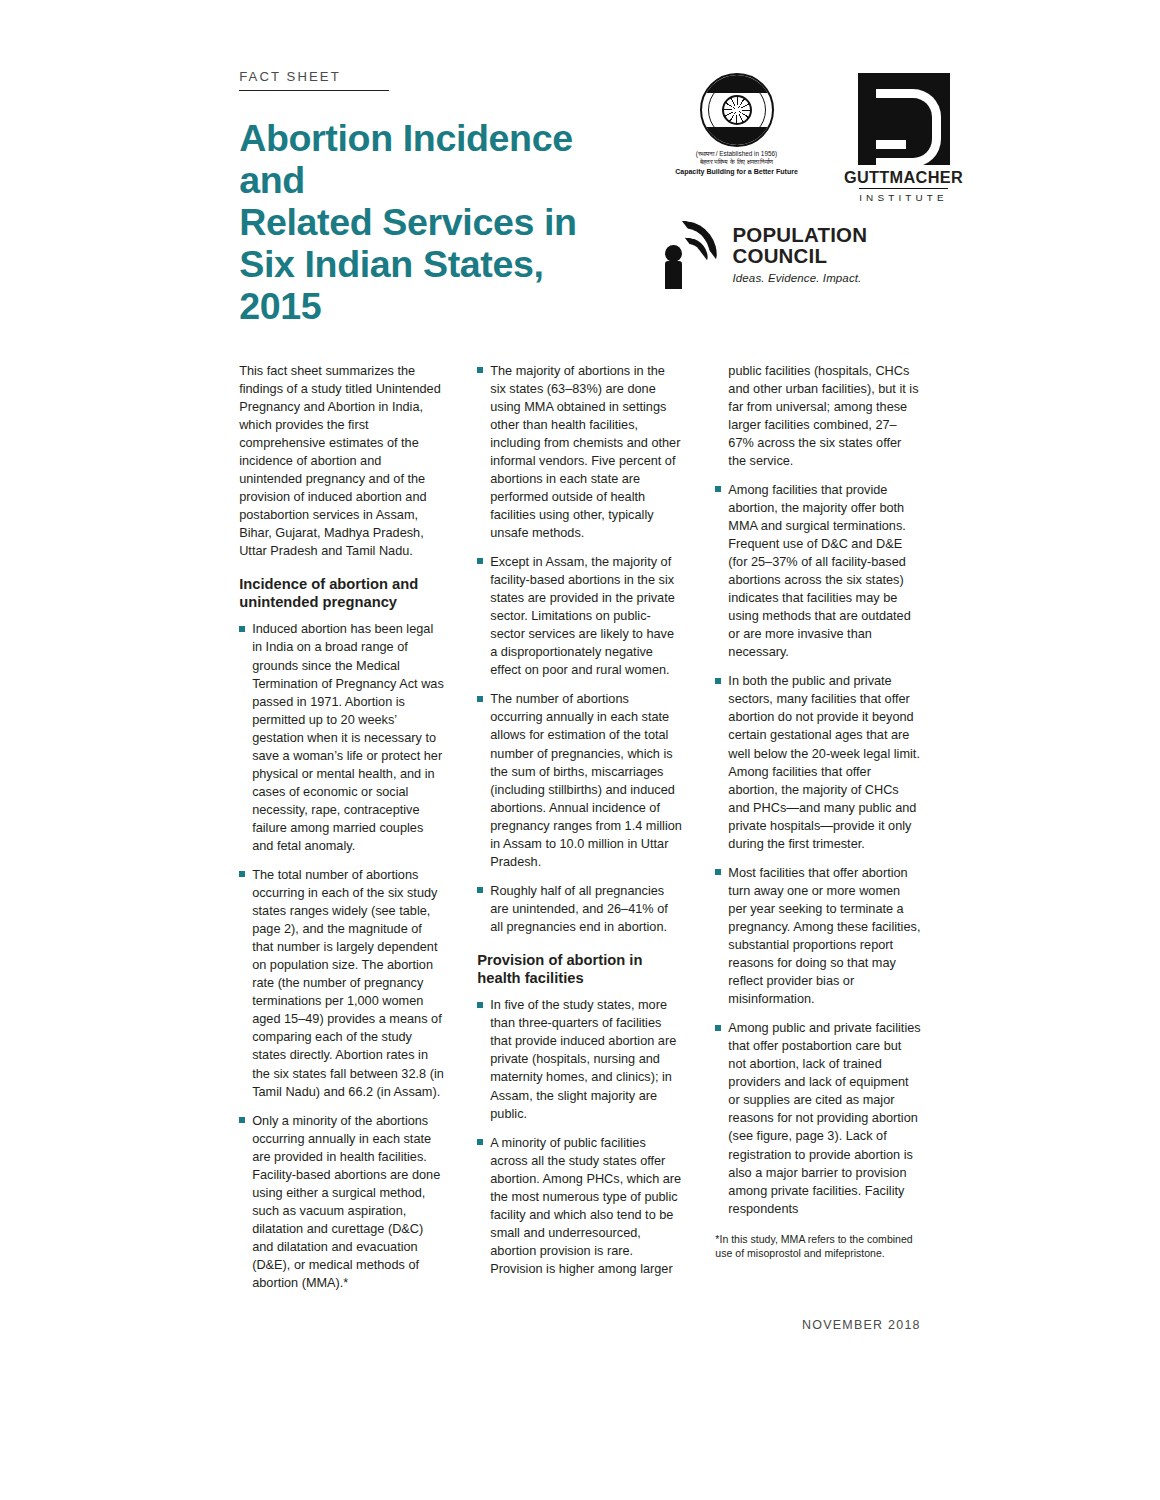Fact Sheet
Abortion Incidence and
Related Services in
Six Indian States, 2015
(स्थापना / Established in 1956) बेहतर भविष्य के लिए क्षमता निर्माण Capacity Building for a Better Future
GUTTMACHER
INSTITUTE
POPULATION
COUNCIL
Ideas. Evidence. Impact.
This fact sheet summarizes the findings of a study titled Unintended Pregnancy and Abortion in India, which provides the first comprehensive estimates of the incidence of abortion and unintended pregnancy and of the provision of induced abortion and postabortion services in Assam, Bihar, Gujarat, Madhya Pradesh, Uttar Pradesh and Tamil Nadu.
Incidence of abortion and unintended pregnancy
Induced abortion has been legal in India on a broad range of grounds since the Medical Termination of Pregnancy Act was passed in 1971. Abortion is permitted up to 20 weeks’ gestation when it is necessary to save a woman’s life or protect her physical or mental health, and in cases of economic or social necessity, rape, contraceptive failure among married couples and fetal anomaly.
The total number of abortions occurring in each of the six study states ranges widely (see table, page 2), and the magnitude of that number is largely dependent on population size. The abortion rate (the number of pregnancy terminations per 1,000 women aged 15–49) provides a means of comparing each of the study states directly. Abortion rates in the six states fall between 32.8 (in Tamil Nadu) and 66.2 (in Assam).
Only a minority of the abortions occurring annually in each state are provided in health facilities. Facility-based abortions are done using either a surgical method, such as vacuum aspiration, dilatation and curettage (D&C) and dilatation and evacuation (D&E), or medical methods of abortion (MMA).*
The majority of abortions in the six states (63–83%) are done using MMA obtained in settings other than health facilities, including from chemists and other informal vendors. Five percent of abortions in each state are performed outside of health facilities using other, typically unsafe methods.
Except in Assam, the majority of facility-based abortions in the six states are provided in the private sector. Limitations on public-sector services are likely to have a disproportionately negative effect on poor and rural women.
The number of abortions occurring annually in each state allows for estimation of the total number of pregnancies, which is the sum of births, miscarriages (including stillbirths) and induced abortions. Annual incidence of pregnancy ranges from 1.4 million in Assam to 10.0 million in Uttar Pradesh.
Roughly half of all pregnancies are unintended, and 26–41% of all pregnancies end in abortion.
Provision of abortion in health facilities
In five of the study states, more than three-quarters of facilities that provide induced abortion are private (hospitals, nursing and maternity homes, and clinics); in Assam, the slight majority are public.
A minority of public facilities across all the study states offer abortion. Among PHCs, which are the most numerous type of public facility and which also tend to be small and underresourced, abortion provision is rare. Provision is higher among larger public facilities (hospitals, CHCs and other urban facilities), but it is far from universal; among these larger facilities combined, 27–67% across the six states offer the service.
Among facilities that provide abortion, the majority offer both MMA and surgical terminations. Frequent use of D&C and D&E (for 25–37% of all facility-based abortions across the six states) indicates that facilities may be using methods that are outdated or are more invasive than necessary.
In both the public and private sectors, many facilities that offer abortion do not provide it beyond certain gestational ages that are well below the 20-week legal limit. Among facilities that offer abortion, the majority of CHCs and PHCs—and many public and private hospitals—provide it only during the first trimester.
Most facilities that offer abortion turn away one or more women per year seeking to terminate a pregnancy. Among these facilities, substantial proportions report reasons for doing so that may reflect provider bias or misinformation.
Among public and private facilities that offer postabortion care but not abortion, lack of trained providers and lack of equipment or supplies are cited as major reasons for not providing abortion (see figure, page 3). Lack of registration to provide abortion is also a major barrier to provision among private facilities. Facility respondents
*In this study, MMA refers to the combined use of misoprostol and mifepristone.
NOVEMBER 2018